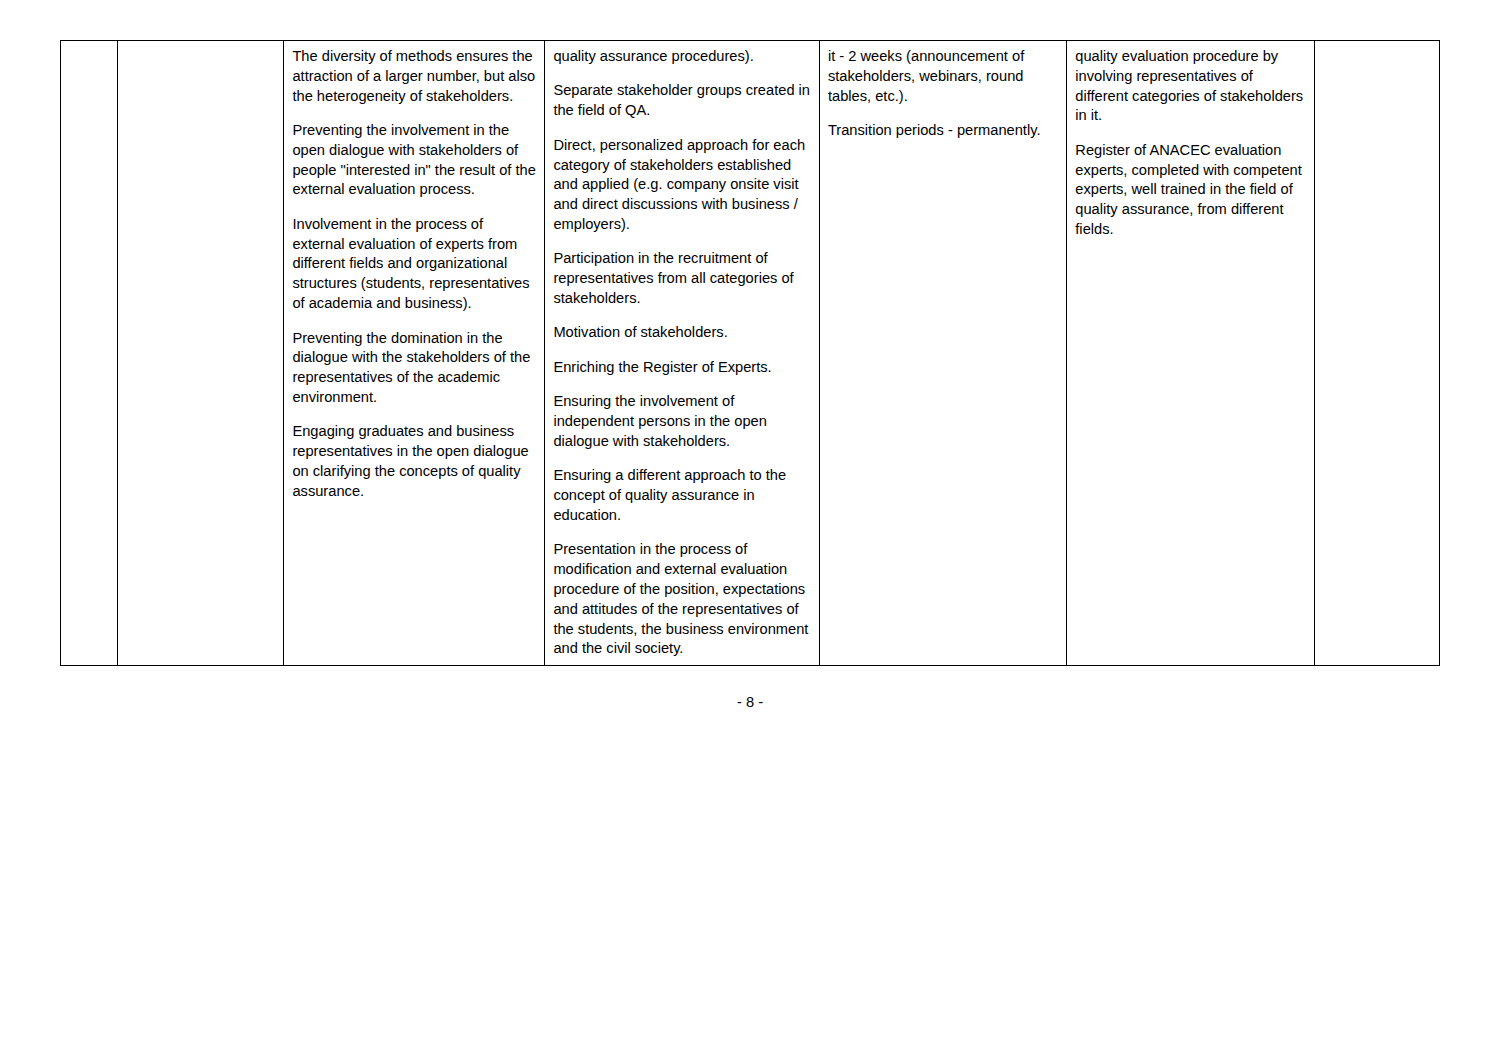| | | The diversity of methods ensures the attraction of a larger number, but also the heterogeneity of stakeholders. Preventing the involvement in the open dialogue with stakeholders of people "interested in" the result of the external evaluation process. Involvement in the process of external evaluation of experts from different fields and organizational structures (students, representatives of academia and business). Preventing the domination in the dialogue with the stakeholders of the representatives of the academic environment. Engaging graduates and business representatives in the open dialogue on clarifying the concepts of quality assurance. | quality assurance procedures). Separate stakeholder groups created in the field of QA. Direct, personalized approach for each category of stakeholders established and applied (e.g. company onsite visit and direct discussions with business / employers). Participation in the recruitment of representatives from all categories of stakeholders. Motivation of stakeholders. Enriching the Register of Experts. Ensuring the involvement of independent persons in the open dialogue with stakeholders. Ensuring a different approach to the concept of quality assurance in education. Presentation in the process of modification and external evaluation procedure of the position, expectations and attitudes of the representatives of the students, the business environment and the civil society. | it - 2 weeks (announcement of stakeholders, webinars, round tables, etc.). Transition periods - permanently. | quality evaluation procedure by involving representatives of different categories of stakeholders in it. Register of ANACEC evaluation experts, completed with competent experts, well trained in the field of quality assurance, from different fields. | |
- 8 -